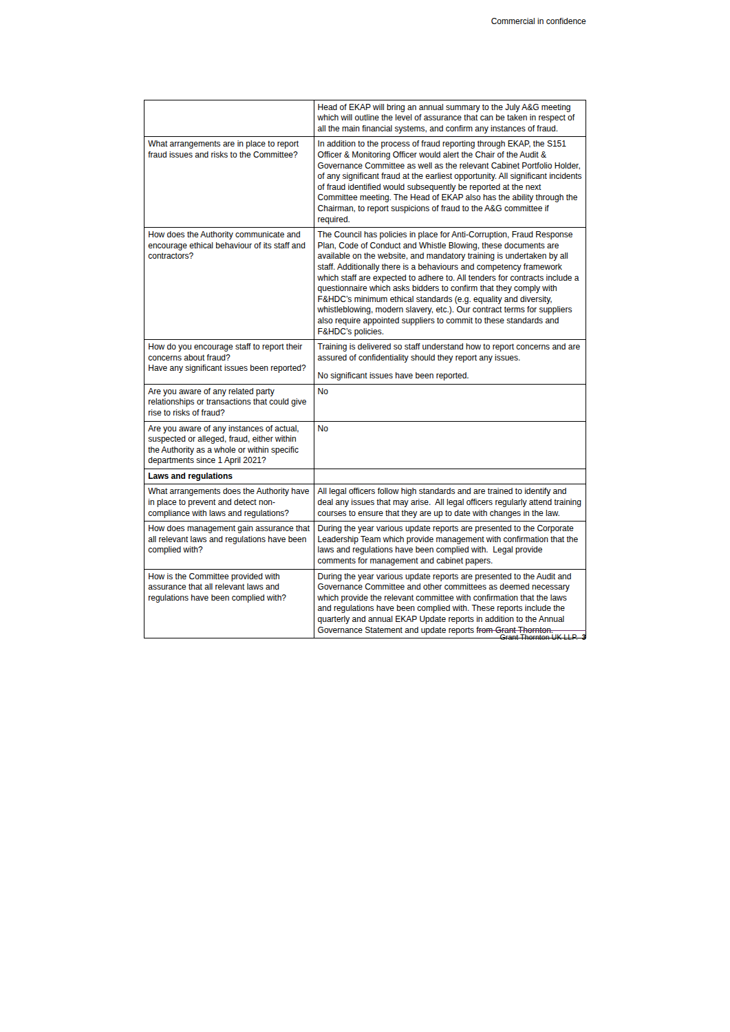Commercial in confidence
| | Head of EKAP will bring an annual summary to the July A&G meeting which will outline the level of assurance that can be taken in respect of all the main financial systems, and confirm any instances of fraud. |
| What arrangements are in place to report fraud issues and risks to the Committee? | In addition to the process of fraud reporting through EKAP, the S151 Officer & Monitoring Officer would alert the Chair of the Audit & Governance Committee as well as the relevant Cabinet Portfolio Holder, of any significant fraud at the earliest opportunity. All significant incidents of fraud identified would subsequently be reported at the next Committee meeting. The Head of EKAP also has the ability through the Chairman, to report suspicions of fraud to the A&G committee if required. |
| How does the Authority communicate and encourage ethical behaviour of its staff and contractors? | The Council has policies in place for Anti-Corruption, Fraud Response Plan, Code of Conduct and Whistle Blowing, these documents are available on the website, and mandatory training is undertaken by all staff. Additionally there is a behaviours and competency framework which staff are expected to adhere to. All tenders for contracts include a questionnaire which asks bidders to confirm that they comply with F&HDC’s minimum ethical standards (e.g. equality and diversity, whistleblowing, modern slavery, etc.). Our contract terms for suppliers also require appointed suppliers to commit to these standards and F&HDC’s policies. |
| How do you encourage staff to report their concerns about fraud? Have any significant issues been reported? | Training is delivered so staff understand how to report concerns and are assured of confidentiality should they report any issues. No significant issues have been reported. |
| Are you aware of any related party relationships or transactions that could give rise to risks of fraud? | No |
| Are you aware of any instances of actual, suspected or alleged, fraud, either within the Authority as a whole or within specific departments since 1 April 2021? | No |
| Laws and regulations | |
| What arrangements does the Authority have in place to prevent and detect non-compliance with laws and regulations? | All legal officers follow high standards and are trained to identify and deal any issues that may arise. All legal officers regularly attend training courses to ensure that they are up to date with changes in the law. |
| How does management gain assurance that all relevant laws and regulations have been complied with? | During the year various update reports are presented to the Corporate Leadership Team which provide management with confirmation that the laws and regulations have been complied with. Legal provide comments for management and cabinet papers. |
| How is the Committee provided with assurance that all relevant laws and regulations have been complied with? | During the year various update reports are presented to the Audit and Governance Committee and other committees as deemed necessary which provide the relevant committee with confirmation that the laws and regulations have been complied with. These reports include the quarterly and annual EKAP Update reports in addition to the Annual Governance Statement and update reports from Grant Thornton. |
Grant Thornton UK LLP. 3